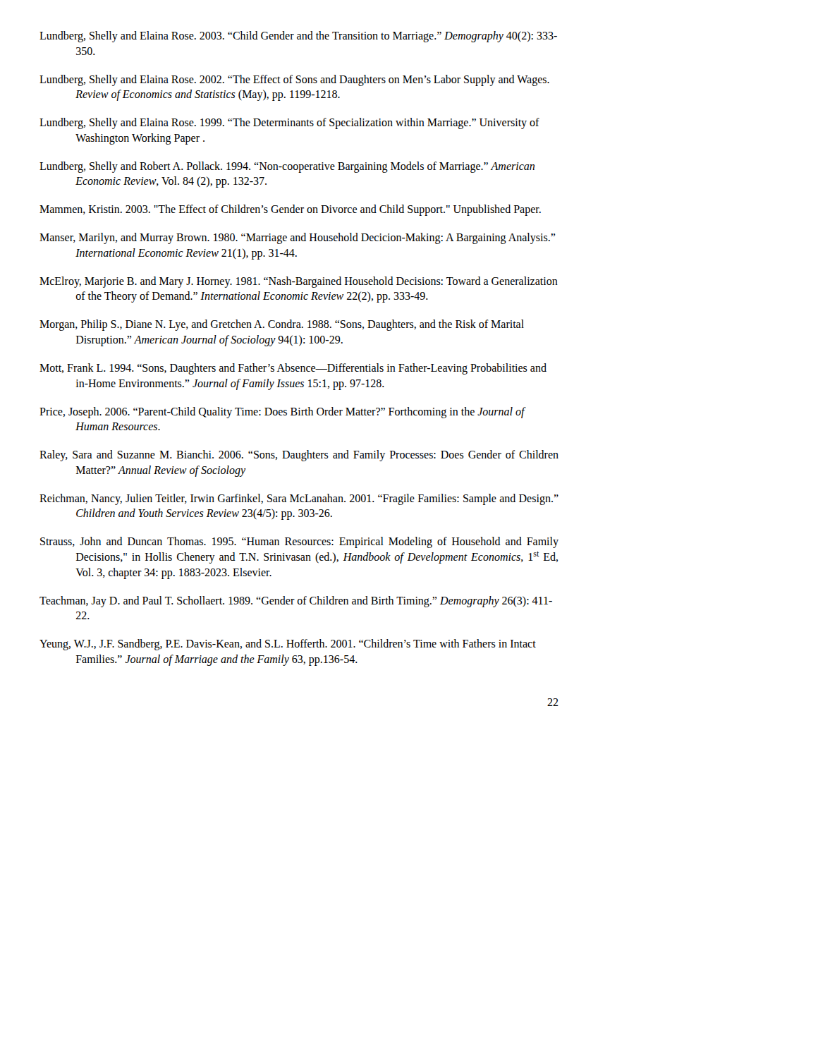Lundberg, Shelly and Elaina Rose. 2003. “Child Gender and the Transition to Marriage.” Demography 40(2): 333-350.
Lundberg, Shelly and Elaina Rose. 2002. “The Effect of Sons and Daughters on Men’s Labor Supply and Wages. Review of Economics and Statistics (May), pp. 1199-1218.
Lundberg, Shelly and Elaina Rose. 1999. “The Determinants of Specialization within Marriage.” University of Washington Working Paper .
Lundberg, Shelly and Robert A. Pollack. 1994. “Non-cooperative Bargaining Models of Marriage.” American Economic Review, Vol. 84 (2), pp. 132-37.
Mammen, Kristin. 2003. "The Effect of Children’s Gender on Divorce and Child Support." Unpublished Paper.
Manser, Marilyn, and Murray Brown. 1980. “Marriage and Household Decicion-Making: A Bargaining Analysis.” International Economic Review 21(1), pp. 31-44.
McElroy, Marjorie B. and Mary J. Horney. 1981. “Nash-Bargained Household Decisions: Toward a Generalization of the Theory of Demand.” International Economic Review 22(2), pp. 333-49.
Morgan, Philip S., Diane N. Lye, and Gretchen A. Condra. 1988. “Sons, Daughters, and the Risk of Marital Disruption.” American Journal of Sociology 94(1): 100-29.
Mott, Frank L. 1994. “Sons, Daughters and Father’s Absence—Differentials in Father-Leaving Probabilities and in-Home Environments.” Journal of Family Issues 15:1, pp. 97-128.
Price, Joseph. 2006. “Parent-Child Quality Time: Does Birth Order Matter?” Forthcoming in the Journal of Human Resources.
Raley, Sara and Suzanne M. Bianchi. 2006. “Sons, Daughters and Family Processes: Does Gender of Children Matter?” Annual Review of Sociology
Reichman, Nancy, Julien Teitler, Irwin Garfinkel, Sara McLanahan. 2001. “Fragile Families: Sample and Design.” Children and Youth Services Review 23(4/5): pp. 303-26.
Strauss, John and Duncan Thomas. 1995. “Human Resources: Empirical Modeling of Household and Family Decisions," in Hollis Chenery and T.N. Srinivasan (ed.), Handbook of Development Economics, 1st Ed, Vol. 3, chapter 34: pp. 1883-2023. Elsevier.
Teachman, Jay D. and Paul T. Schollaert. 1989. “Gender of Children and Birth Timing.” Demography 26(3): 411-22.
Yeung, W.J., J.F. Sandberg, P.E. Davis-Kean, and S.L. Hofferth. 2001. “Children’s Time with Fathers in Intact Families.” Journal of Marriage and the Family 63, pp.136-54.
22